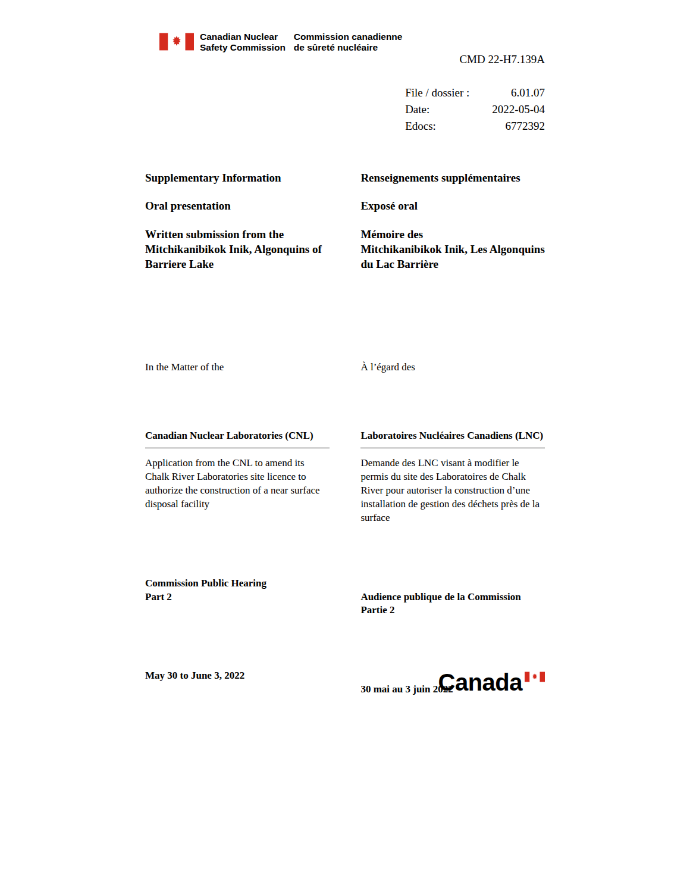| Canadian Nuclear | Commission canadienne |
| Safety Commission | de sûreté nucléaire |
CMD 22-H7.139A
| File / dossier : | 6.01.07 |
| Date: | 2022-05-04 |
| Edocs: | 6772392 |
Supplementary Information
Oral presentation
Written submission from the
Mitchikanibikok Inik, Algonquins of
Barriere Lake
In the Matter of the
Canadian Nuclear Laboratories (CNL)
Application from the CNL to amend its Chalk River Laboratories site licence to authorize the construction of a near surface disposal facility
Commission Public Hearing
Part 2
May 30 to June 3, 2022
Renseignements supplémentaires
Exposé oral
Mémoire des
Mitchikanibikok Inik, Les Algonquins
du Lac Barrière
À l’égard des
Laboratoires Nucléaires Canadiens (LNC)
Demande des LNC visant à modifier le permis du site des Laboratoires de Chalk River pour autoriser la construction d’une installation de gestion des déchets près de la surface
Audience publique de la Commission
Partie 2
30 mai au 3 juin 2022
Canada